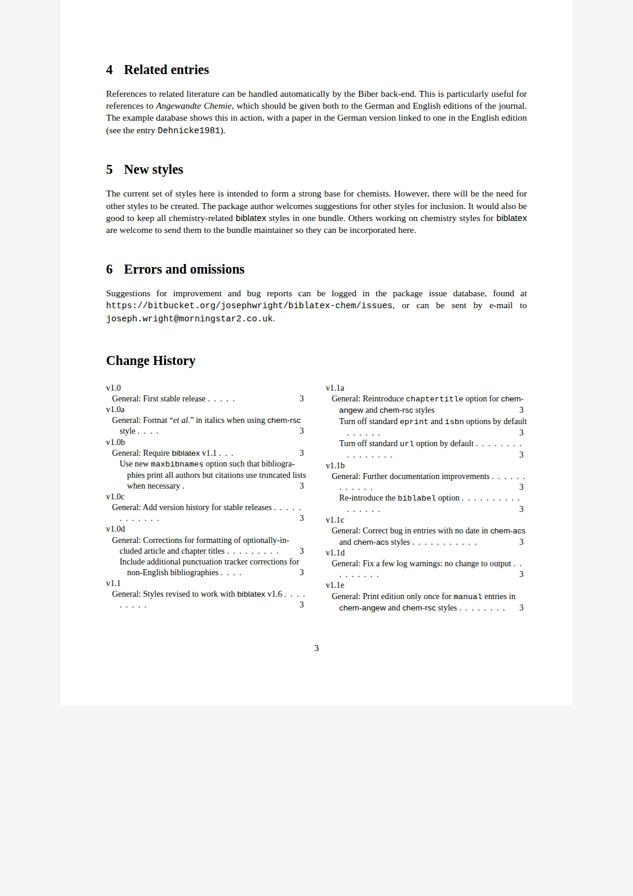4 Related entries
References to related literature can be handled automatically by the Biber back-end. This is particularly useful for references to Angewandte Chemie, which should be given both to the German and English editions of the journal. The example database shows this in action, with a paper in the German version linked to one in the English edition (see the entry Dehnicke1981).
5 New styles
The current set of styles here is intended to form a strong base for chemists. However, there will be the need for other styles to be created. The package author welcomes suggestions for other styles for inclusion. It would also be good to keep all chemistry-related biblatex styles in one bundle. Others working on chemistry styles for biblatex are welcome to send them to the bundle maintainer so they can be incorporated here.
6 Errors and omissions
Suggestions for improvement and bug reports can be logged in the package issue database, found at https://bitbucket.org/josephwright/biblatex-chem/issues, or can be sent by e-mail to joseph.wright@morningstar2.co.uk.
Change History
v1.0
General: First stable release . . . . . 3
v1.0a
General: Format “et al.” in italics when using chem-rsc style . . . . 3
v1.0b
General: Require biblatex v1.1 . . . 3
Use new maxbibnames option such that bibliographies print all authors but citations use truncated lists when necessary . 3
v1.0c
General: Add version history for stable releases . . . . . . . . . . . . 3
v1.0d
General: Corrections for formatting of optionally-included article and chapter titles . . . . . . . . . 3
Include additional punctuation tracker corrections for non-English bibliographies . . . . 3
v1.1
General: Styles revised to work with biblatex v1.6 . . . . . . . . . 3
v1.1a
General: Reintroduce chaptertitle option for chem-angew and chem-rsc styles 3
Turn off standard eprint and isbn options by default . . . . . . 3
Turn off standard url option by default . . . . . . . . . . . . . . . . 3
v1.1b
General: Further documentation improvements . . . . . . . . . . . . 3
Re-introduce the biblabel option . . . . . . . . . . . . . . . . 3
v1.1c
General: Correct bug in entries with no date in chem-acs and chem-acs styles . . . . . . . . . . . 3
v1.1d
General: Fix a few log warnings: no change to output . . . . . . . . . 3
v1.1e
General: Print edition only once for manual entries in chem-angew and chem-rsc styles . . . . . . . . 3
3